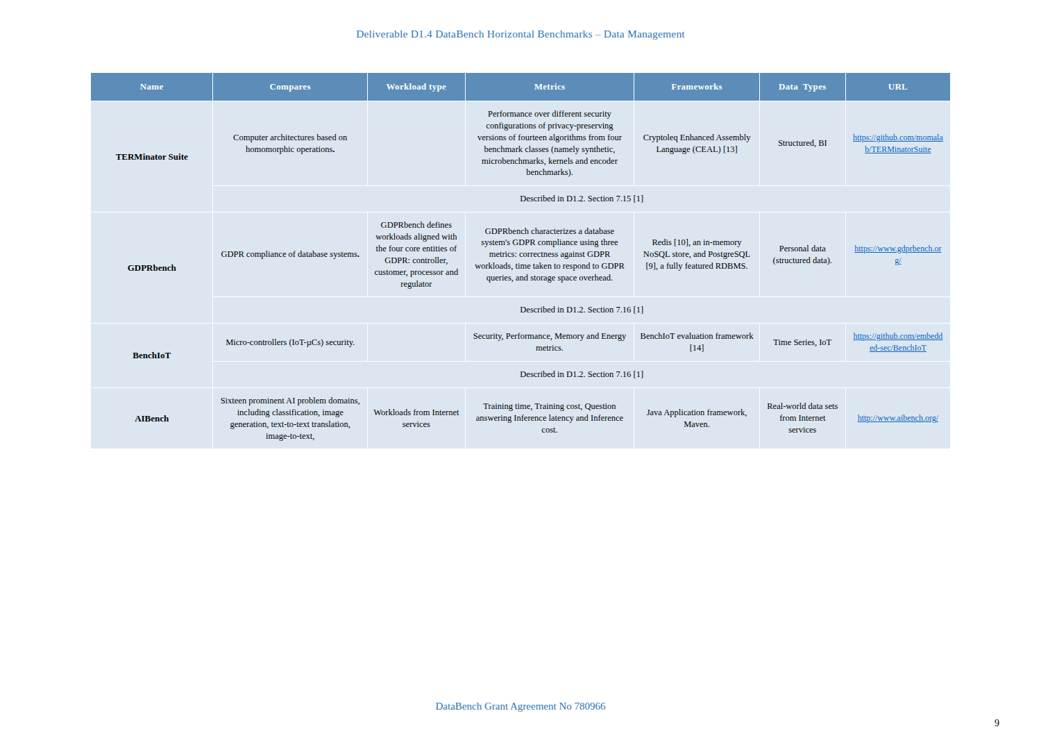Deliverable D1.4 DataBench Horizontal Benchmarks – Data Management
| Name | Compares | Workload type | Metrics | Frameworks | Data Types | URL |
| --- | --- | --- | --- | --- | --- | --- |
| TERMinator Suite | Computer architectures based on homomorphic operations . | | Performance over different security configurations of privacy-preserving versions of fourteen algorithms from four benchmark classes (namely synthetic, microbenchmarks, kernels and encoder benchmarks). | Cryptoleq Enhanced Assembly Language (CEAL) [13] | Structured, BI | https://github.com/momalab/TERMinatorSuite |
| Described in D1.2. Section 7.15 [1] |
| GDPRbench | GDPR compliance of database systems . | GDPRbench defines workloads aligned with the four core entities of GDPR: controller, customer, processor and regulator | GDPRbench characterizes a database system's GDPR compliance using three metrics: correctness against GDPR workloads, time taken to respond to GDPR queries, and storage space overhead. | Redis [10], an in-memory NoSQL store, and PostgreSQL [9], a fully featured RDBMS. | Personal data (structured data). | https://www.gdprbench.org/ |
| Described in D1.2. Section 7.16 [1] |
| BenchIoT | Micro-controllers (IoT-µCs) security. | | Security, Performance, Memory and Energy metrics. | BenchIoT evaluation framework [14] | Time Series, IoT | https://github.com/embedded-sec/BenchIoT |
| Described in D1.2. Section 7.16 [1] |
| AIBench | Sixteen prominent AI problem domains, including classification, image generation, text-to-text translation, image-to-text, | Workloads from Internet services | Training time, Training cost, Question answering Inference latency and Inference cost. | Java Application framework, Maven. | Real-world data sets from Internet services | http://www.aibench.org/ |
DataBench Grant Agreement No 780966
9